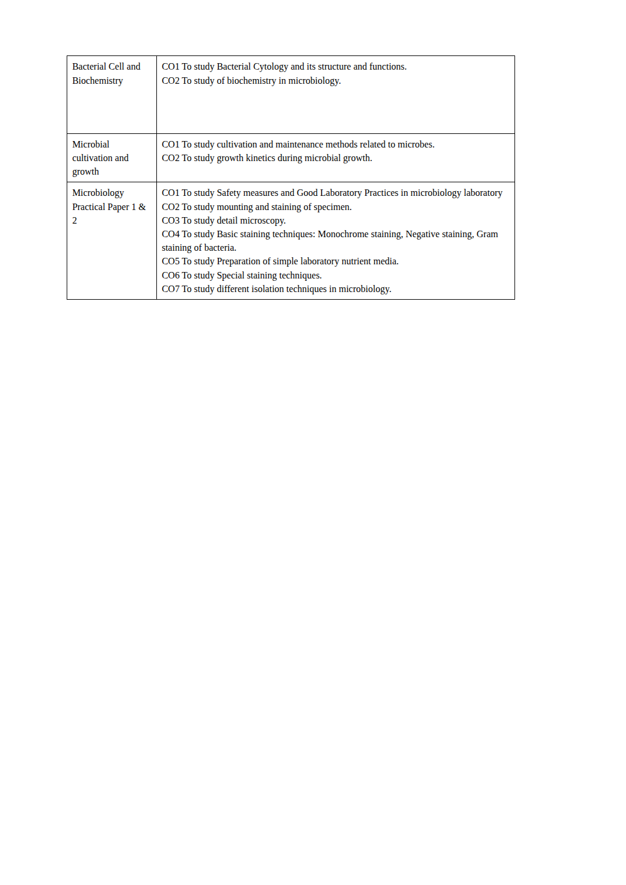| Bacterial Cell and Biochemistry | CO1 To study Bacterial Cytology and its structure and functions. CO2 To study of biochemistry in microbiology. |
| Microbial cultivation and growth | CO1 To study cultivation and maintenance methods related to microbes. CO2 To study growth kinetics during microbial growth. |
| Microbiology Practical Paper 1 & 2 | CO1 To study Safety measures and Good Laboratory Practices in microbiology laboratory CO2 To study mounting and staining of specimen. CO3 To study detail microscopy. CO4 To study Basic staining techniques: Monochrome staining, Negative staining, Gram staining of bacteria. CO5 To study Preparation of simple laboratory nutrient media. CO6 To study Special staining techniques. CO7 To study different isolation techniques in microbiology. |